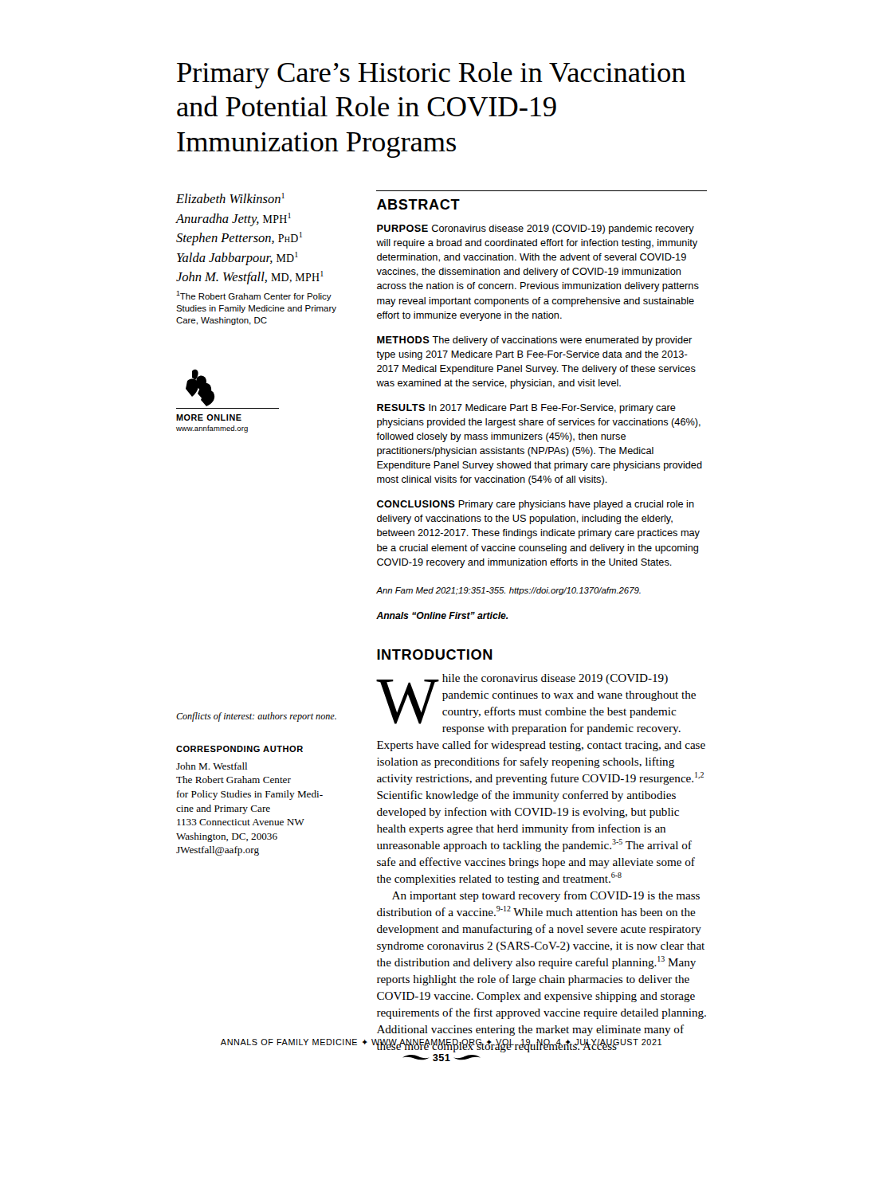Primary Care’s Historic Role in Vaccination and Potential Role in COVID-19 Immunization Programs
Elizabeth Wilkinson1
Anuradha Jetty, MPH1
Stephen Petterson, PhD1
Yalda Jabbarpour, MD1
John M. Westfall, MD, MPH1
1The Robert Graham Center for Policy Studies in Family Medicine and Primary Care, Washington, DC
MORE ONLINE
www.annfammed.org
Conflicts of interest: authors report none.
CORRESPONDING AUTHOR
John M. Westfall The Robert Graham Center for Policy Studies in Family Medi- cine and Primary Care 1133 Connecticut Avenue NW Washington, DC, 20036 JWestfall@aafp.org
ABSTRACT
PURPOSE Coronavirus disease 2019 (COVID-19) pandemic recovery will require a broad and coordinated effort for infection testing, immunity determination, and vaccination. With the advent of several COVID-19 vaccines, the dissemination and delivery of COVID-19 immunization across the nation is of concern. Previous immunization delivery patterns may reveal important components of a comprehensive and sustainable effort to immunize everyone in the nation.
METHODS The delivery of vaccinations were enumerated by provider type using 2017 Medicare Part B Fee-For-Service data and the 2013-2017 Medical Expenditure Panel Survey. The delivery of these services was examined at the service, physician, and visit level.
RESULTS In 2017 Medicare Part B Fee-For-Service, primary care physicians provided the largest share of services for vaccinations (46%), followed closely by mass immunizers (45%), then nurse practitioners/physician assistants (NP/PAs) (5%). The Medical Expenditure Panel Survey showed that primary care physicians provided most clinical visits for vaccination (54% of all visits).
CONCLUSIONS Primary care physicians have played a crucial role in delivery of vaccinations to the US population, including the elderly, between 2012-2017. These findings indicate primary care practices may be a crucial element of vaccine counseling and delivery in the upcoming COVID-19 recovery and immunization efforts in the United States.
Ann Fam Med 2021;19:351-355. https://doi.org/10.1370/afm.2679.
Annals “Online First” article.
INTRODUCTION
While the coronavirus disease 2019 (COVID-19) pandemic continues to wax and wane throughout the country, efforts must combine the best pandemic response with preparation for pandemic recovery. Experts have called for widespread testing, contact tracing, and case isolation as preconditions for safely reopening schools, lifting activity restrictions, and preventing future COVID-19 resurgence.1,2 Scientific knowledge of the immunity conferred by antibodies developed by infection with COVID-19 is evolving, but public health experts agree that herd immunity from infection is an unreasonable approach to tackling the pandemic.3-5 The arrival of safe and effective vaccines brings hope and may alleviate some of the complexities related to testing and treatment.6-8
An important step toward recovery from COVID-19 is the mass distribution of a vaccine.9-12 While much attention has been on the development and manufacturing of a novel severe acute respiratory syndrome coronavirus 2 (SARS-CoV-2) vaccine, it is now clear that the distribution and delivery also require careful planning.13 Many reports highlight the role of large chain pharmacies to deliver the COVID-19 vaccine. Complex and expensive shipping and storage requirements of the first approved vaccine require detailed planning. Additional vaccines entering the market may eliminate many of these more complex storage requirements. Access
ANNALS OF FAMILY MEDICINE ✦ WWW.ANNFAMMED.ORG ✦ VOL. 19, NO. 4 ✦ JULY/AUGUST 2021
351